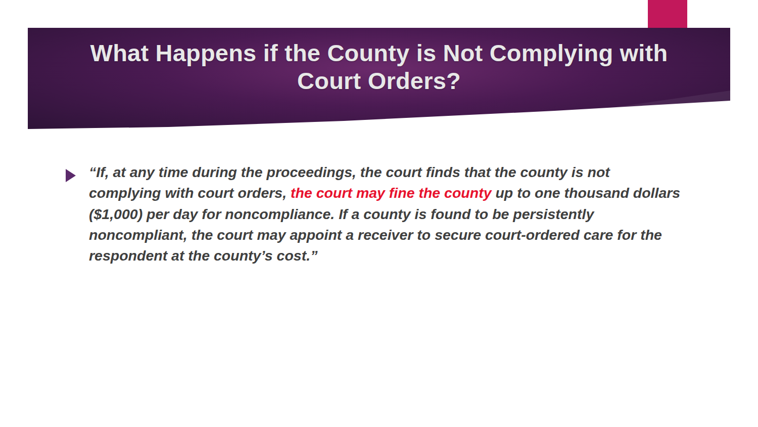What Happens if the County is Not Complying with Court Orders?
“If, at any time during the proceedings, the court finds that the county is not complying with court orders, the court may fine the county up to one thousand dollars ($1,000) per day for noncompliance. If a county is found to be persistently noncompliant, the court may appoint a receiver to secure court-ordered care for the respondent at the county’s cost.”